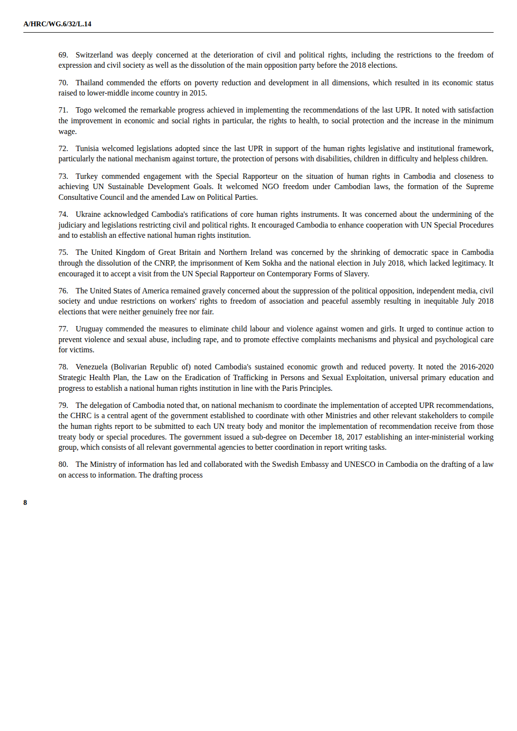A/HRC/WG.6/32/L.14
69. Switzerland was deeply concerned at the deterioration of civil and political rights, including the restrictions to the freedom of expression and civil society as well as the dissolution of the main opposition party before the 2018 elections.
70. Thailand commended the efforts on poverty reduction and development in all dimensions, which resulted in its economic status raised to lower-middle income country in 2015.
71. Togo welcomed the remarkable progress achieved in implementing the recommendations of the last UPR. It noted with satisfaction the improvement in economic and social rights in particular, the rights to health, to social protection and the increase in the minimum wage.
72. Tunisia welcomed legislations adopted since the last UPR in support of the human rights legislative and institutional framework, particularly the national mechanism against torture, the protection of persons with disabilities, children in difficulty and helpless children.
73. Turkey commended engagement with the Special Rapporteur on the situation of human rights in Cambodia and closeness to achieving UN Sustainable Development Goals. It welcomed NGO freedom under Cambodian laws, the formation of the Supreme Consultative Council and the amended Law on Political Parties.
74. Ukraine acknowledged Cambodia's ratifications of core human rights instruments. It was concerned about the undermining of the judiciary and legislations restricting civil and political rights. It encouraged Cambodia to enhance cooperation with UN Special Procedures and to establish an effective national human rights institution.
75. The United Kingdom of Great Britain and Northern Ireland was concerned by the shrinking of democratic space in Cambodia through the dissolution of the CNRP, the imprisonment of Kem Sokha and the national election in July 2018, which lacked legitimacy. It encouraged it to accept a visit from the UN Special Rapporteur on Contemporary Forms of Slavery.
76. The United States of America remained gravely concerned about the suppression of the political opposition, independent media, civil society and undue restrictions on workers' rights to freedom of association and peaceful assembly resulting in inequitable July 2018 elections that were neither genuinely free nor fair.
77. Uruguay commended the measures to eliminate child labour and violence against women and girls. It urged to continue action to prevent violence and sexual abuse, including rape, and to promote effective complaints mechanisms and physical and psychological care for victims.
78. Venezuela (Bolivarian Republic of) noted Cambodia's sustained economic growth and reduced poverty. It noted the 2016-2020 Strategic Health Plan, the Law on the Eradication of Trafficking in Persons and Sexual Exploitation, universal primary education and progress to establish a national human rights institution in line with the Paris Principles.
79. The delegation of Cambodia noted that, on national mechanism to coordinate the implementation of accepted UPR recommendations, the CHRC is a central agent of the government established to coordinate with other Ministries and other relevant stakeholders to compile the human rights report to be submitted to each UN treaty body and monitor the implementation of recommendation receive from those treaty body or special procedures. The government issued a sub-degree on December 18, 2017 establishing an inter-ministerial working group, which consists of all relevant governmental agencies to better coordination in report writing tasks.
80. The Ministry of information has led and collaborated with the Swedish Embassy and UNESCO in Cambodia on the drafting of a law on access to information. The drafting process
8